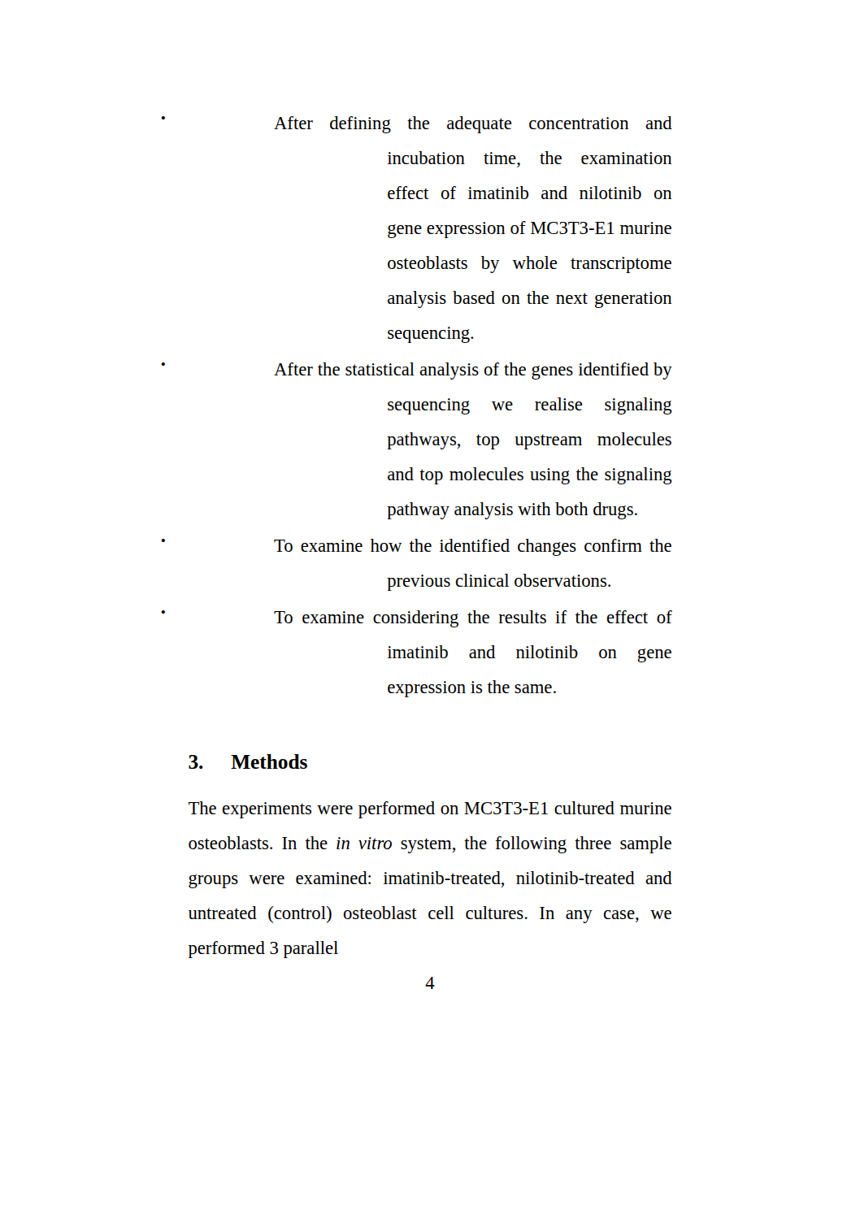After defining the adequate concentration and incubation time, the examination effect of imatinib and nilotinib on gene expression of MC3T3-E1 murine osteoblasts by whole transcriptome analysis based on the next generation sequencing.
After the statistical analysis of the genes identified by sequencing we realise signaling pathways, top upstream molecules and top molecules using the signaling pathway analysis with both drugs.
To examine how the identified changes confirm the previous clinical observations.
To examine considering the results if the effect of imatinib and nilotinib on gene expression is the same.
3. Methods
The experiments were performed on MC3T3-E1 cultured murine osteoblasts. In the in vitro system, the following three sample groups were examined: imatinib-treated, nilotinib-treated and untreated (control) osteoblast cell cultures. In any case, we performed 3 parallel
4